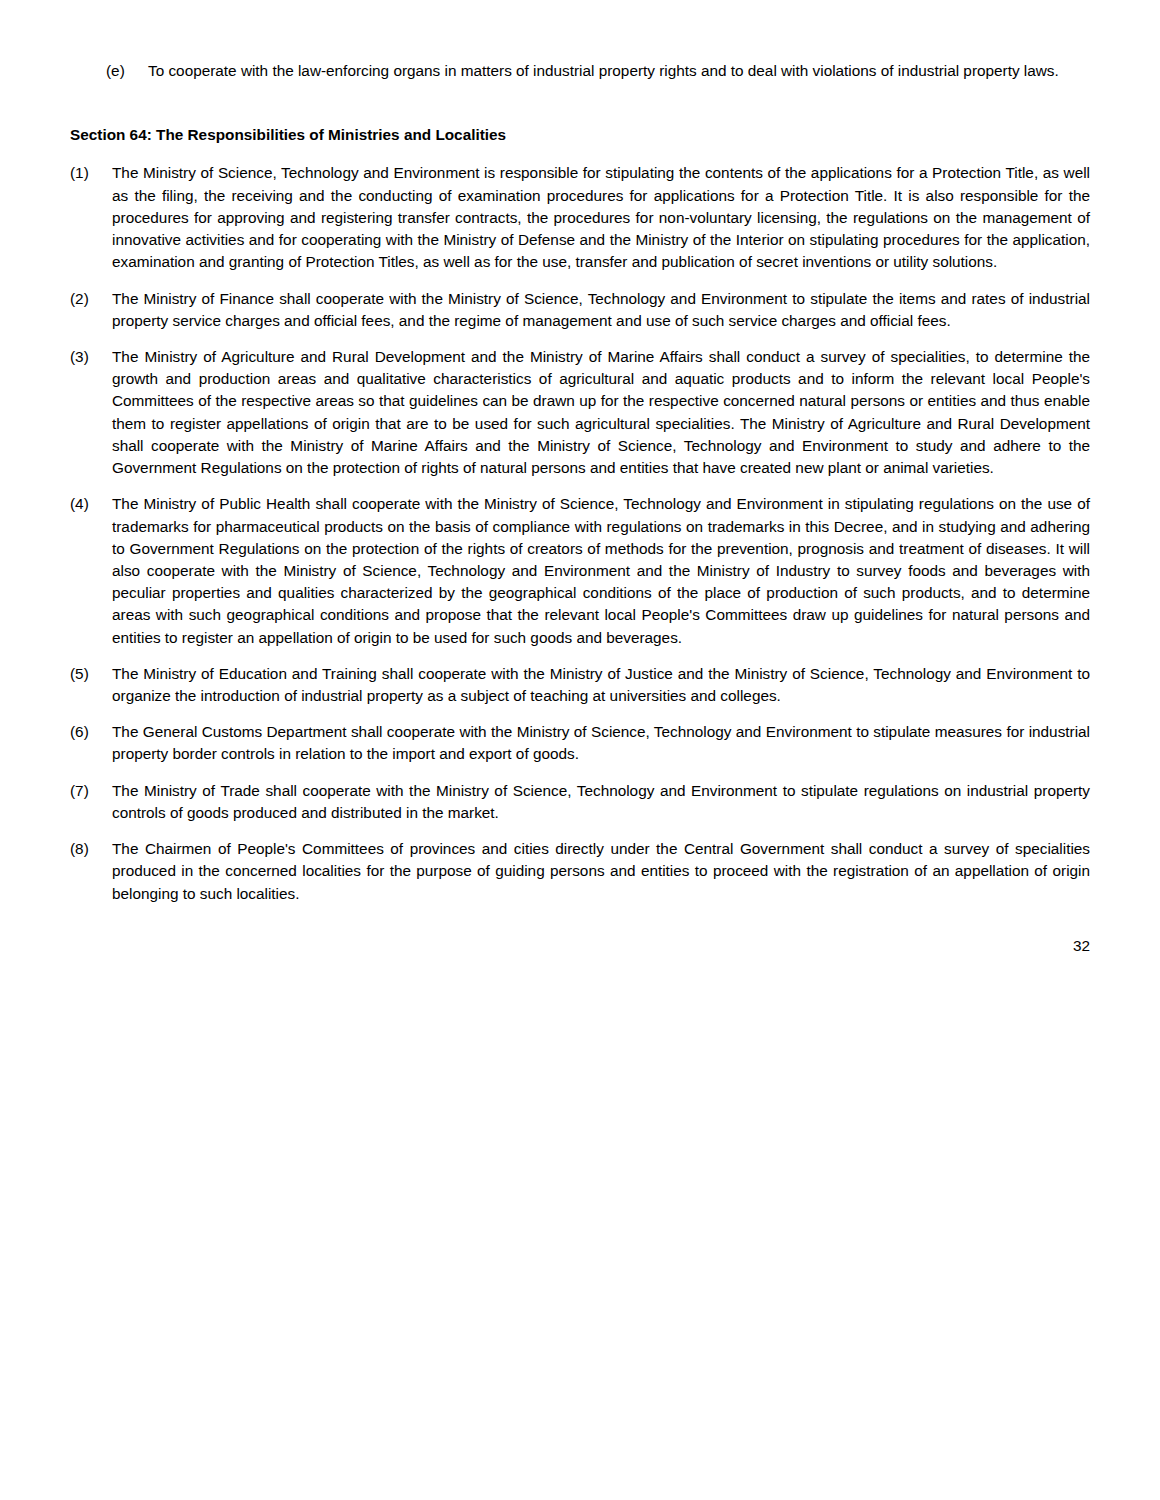(e)
To cooperate with the law-enforcing organs in matters of industrial property rights and to deal with violations of industrial property laws.
Section 64: The Responsibilities of Ministries and Localities
(1)
The Ministry of Science, Technology and Environment is responsible for stipulating the contents of the applications for a Protection Title, as well as the filing, the receiving and the conducting of examination procedures for applications for a Protection Title. It is also responsible for the procedures for approving and registering transfer contracts, the procedures for non-voluntary licensing, the regulations on the management of innovative activities and for cooperating with the Ministry of Defense and the Ministry of the Interior on stipulating procedures for the application, examination and granting of Protection Titles, as well as for the use, transfer and publication of secret inventions or utility solutions.
(2)
The Ministry of Finance shall cooperate with the Ministry of Science, Technology and Environment to stipulate the items and rates of industrial property service charges and official fees, and the regime of management and use of such service charges and official fees.
(3)
The Ministry of Agriculture and Rural Development and the Ministry of Marine Affairs shall conduct a survey of specialities, to determine the growth and production areas and qualitative characteristics of agricultural and aquatic products and to inform the relevant local People's Committees of the respective areas so that guidelines can be drawn up for the respective concerned natural persons or entities and thus enable them to register appellations of origin that are to be used for such agricultural specialities. The Ministry of Agriculture and Rural Development shall cooperate with the Ministry of Marine Affairs and the Ministry of Science, Technology and Environment to study and adhere to the Government Regulations on the protection of rights of natural persons and entities that have created new plant or animal varieties.
(4)
The Ministry of Public Health shall cooperate with the Ministry of Science, Technology and Environment in stipulating regulations on the use of trademarks for pharmaceutical products on the basis of compliance with regulations on trademarks in this Decree, and in studying and adhering to Government Regulations on the protection of the rights of creators of methods for the prevention, prognosis and treatment of diseases. It will also cooperate with the Ministry of Science, Technology and Environment and the Ministry of Industry to survey foods and beverages with peculiar properties and qualities characterized by the geographical conditions of the place of production of such products, and to determine areas with such geographical conditions and propose that the relevant local People's Committees draw up guidelines for natural persons and entities to register an appellation of origin to be used for such goods and beverages.
(5)
The Ministry of Education and Training shall cooperate with the Ministry of Justice and the Ministry of Science, Technology and Environment to organize the introduction of industrial property as a subject of teaching at universities and colleges.
(6)
The General Customs Department shall cooperate with the Ministry of Science, Technology and Environment to stipulate measures for industrial property border controls in relation to the import and export of goods.
(7)
The Ministry of Trade shall cooperate with the Ministry of Science, Technology and Environment to stipulate regulations on industrial property controls of goods produced and distributed in the market.
(8)
The Chairmen of People's Committees of provinces and cities directly under the Central Government shall conduct a survey of specialities produced in the concerned localities for the purpose of guiding persons and entities to proceed with the registration of an appellation of origin belonging to such localities.
32